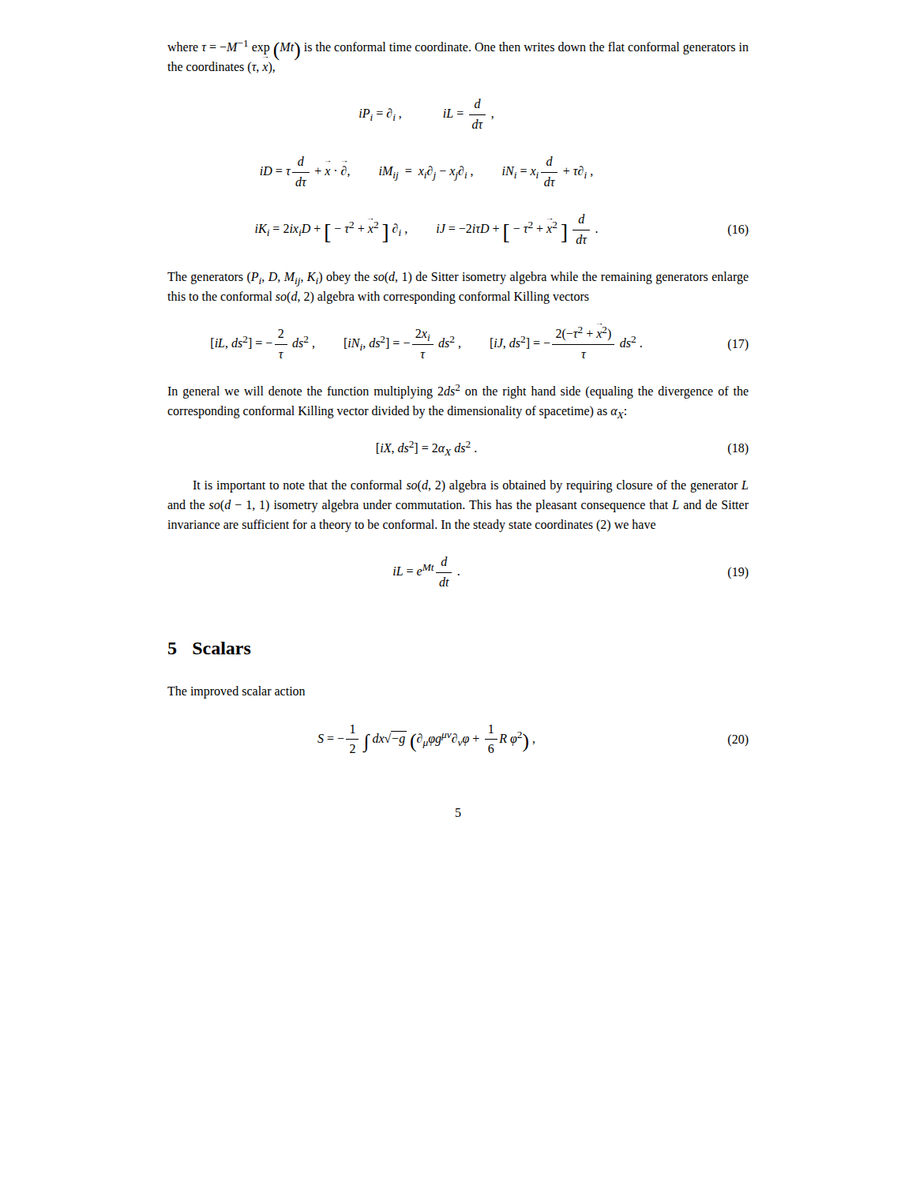where τ = −M−1 exp (Mt) is the conformal time coordinate. One then writes down the flat conformal generators in the coordinates (τ, x),
iPi = ∂i ,    iL = ddτ ,
iD = τddτ + x · ∂,   iMij = xi∂j − xj∂i ,   iNi = xi ddτ + τ∂i ,
iKi = 2ixiD + [ − τ2 + x2 ] ∂i ,   iJ = −2iτD + [ − τ2 + x2 ] ddτ .
(16)
The generators (Pi, D, Mij, Ki) obey the so(d, 1) de Sitter isometry algebra while the remaining generators enlarge this to the conformal so(d, 2) algebra with corresponding conformal Killing vectors
[iL, ds2] = −2 τ ds2 ,   [iNi, ds2] = −2xi τ ds2 ,   [iJ, ds2] = −2(−τ2 + x2) τ ds2 .
(17)
In general we will denote the function multiplying 2ds2 on the right hand side (equaling the divergence of the corresponding conformal Killing vector divided by the dimensionality of spacetime) as αX:
[iX, ds2] = 2αX ds2 .
(18)
  It is important to note that the conformal so(d, 2) algebra is obtained by requiring closure of the generator L and the so(d − 1, 1) isometry algebra under commutation. This has the pleasant consequence that L and de Sitter invariance are sufficient for a theory to be conformal. In the steady state coordinates (2) we have
iL = eMtddt .
(19)
5 Scalars
The improved scalar action
S = −12 ∫ dx√−g (∂μφgμν∂νφ + 16 R φ2) ,
(20)
5